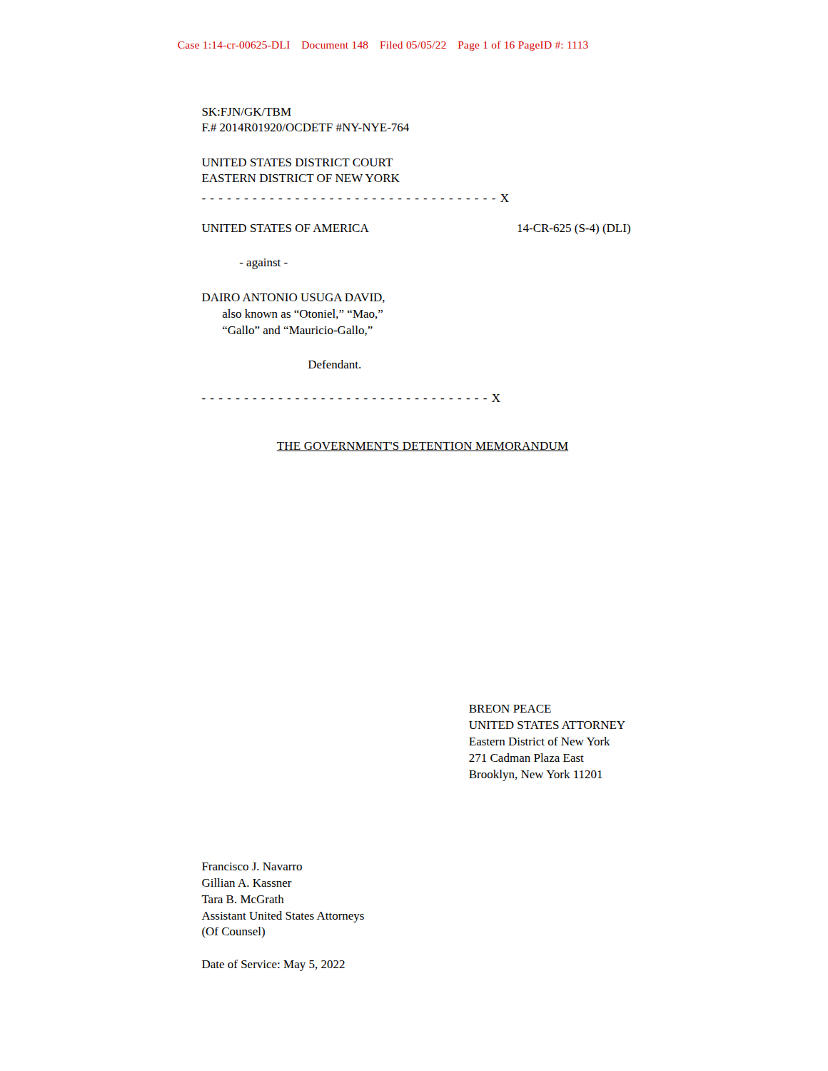Case 1:14-cr-00625-DLI Document 148 Filed 05/05/22 Page 1 of 16 PageID #: 1113
SK:FJN/GK/TBM
F.# 2014R01920/OCDETF #NY-NYE-764
UNITED STATES DISTRICT COURT
EASTERN DISTRICT OF NEW YORK
- - - - - - - - - - - - - - - - - - - - - - - - - - - - - - - - - - - X
UNITED STATES OF AMERICA
14-CR-625 (S-4) (DLI)
- against -
DAIRO ANTONIO USUGA DAVID,
also known as “Otoniel,” “Mao,”
“Gallo” and “Mauricio-Gallo,”
Defendant.
- - - - - - - - - - - - - - - - - - - - - - - - - - - - - - - - - - X
THE GOVERNMENT'S DETENTION MEMORANDUM
BREON PEACE
UNITED STATES ATTORNEY
Eastern District of New York
271 Cadman Plaza East
Brooklyn, New York 11201
Francisco J. Navarro
Gillian A. Kassner
Tara B. McGrath
Assistant United States Attorneys
(Of Counsel)
Date of Service: May 5, 2022